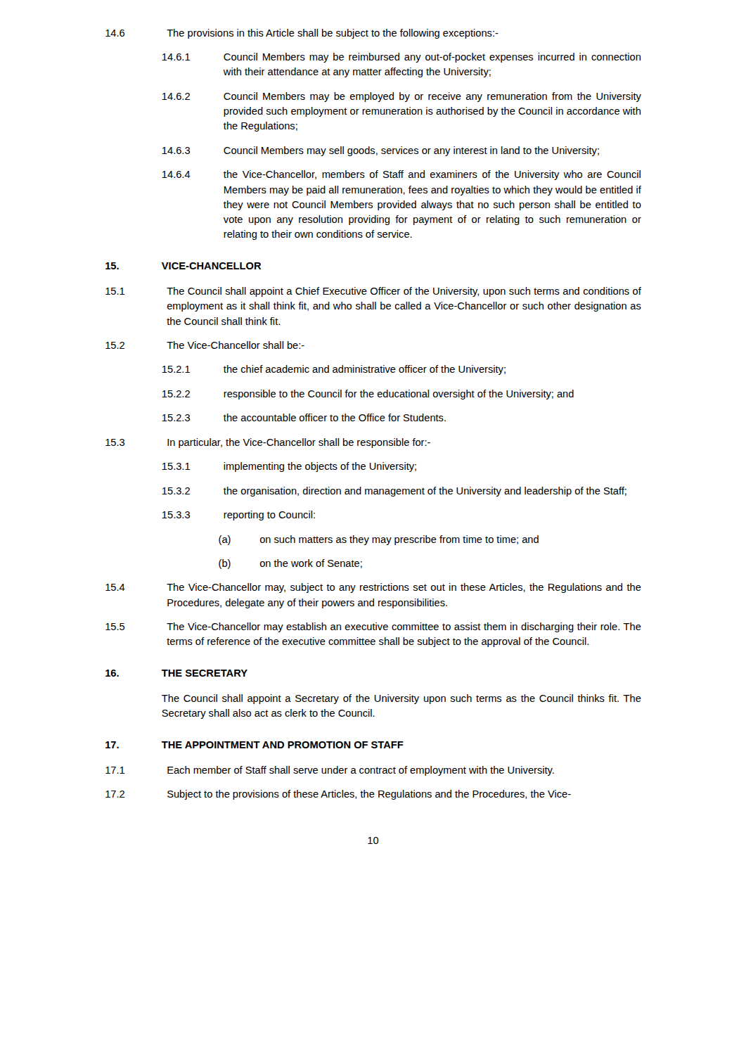14.6 The provisions in this Article shall be subject to the following exceptions:-
14.6.1 Council Members may be reimbursed any out-of-pocket expenses incurred in connection with their attendance at any matter affecting the University;
14.6.2 Council Members may be employed by or receive any remuneration from the University provided such employment or remuneration is authorised by the Council in accordance with the Regulations;
14.6.3 Council Members may sell goods, services or any interest in land to the University;
14.6.4 the Vice-Chancellor, members of Staff and examiners of the University who are Council Members may be paid all remuneration, fees and royalties to which they would be entitled if they were not Council Members provided always that no such person shall be entitled to vote upon any resolution providing for payment of or relating to such remuneration or relating to their own conditions of service.
15. VICE-CHANCELLOR
15.1 The Council shall appoint a Chief Executive Officer of the University, upon such terms and conditions of employment as it shall think fit, and who shall be called a Vice-Chancellor or such other designation as the Council shall think fit.
15.2 The Vice-Chancellor shall be:-
15.2.1 the chief academic and administrative officer of the University;
15.2.2 responsible to the Council for the educational oversight of the University; and
15.2.3 the accountable officer to the Office for Students.
15.3 In particular, the Vice-Chancellor shall be responsible for:-
15.3.1 implementing the objects of the University;
15.3.2 the organisation, direction and management of the University and leadership of the Staff;
15.3.3 reporting to Council:
(a) on such matters as they may prescribe from time to time; and
(b) on the work of Senate;
15.4 The Vice-Chancellor may, subject to any restrictions set out in these Articles, the Regulations and the Procedures, delegate any of their powers and responsibilities.
15.5 The Vice-Chancellor may establish an executive committee to assist them in discharging their role. The terms of reference of the executive committee shall be subject to the approval of the Council.
16. THE SECRETARY
The Council shall appoint a Secretary of the University upon such terms as the Council thinks fit. The Secretary shall also act as clerk to the Council.
17. THE APPOINTMENT AND PROMOTION OF STAFF
17.1 Each member of Staff shall serve under a contract of employment with the University.
17.2 Subject to the provisions of these Articles, the Regulations and the Procedures, the Vice-
10